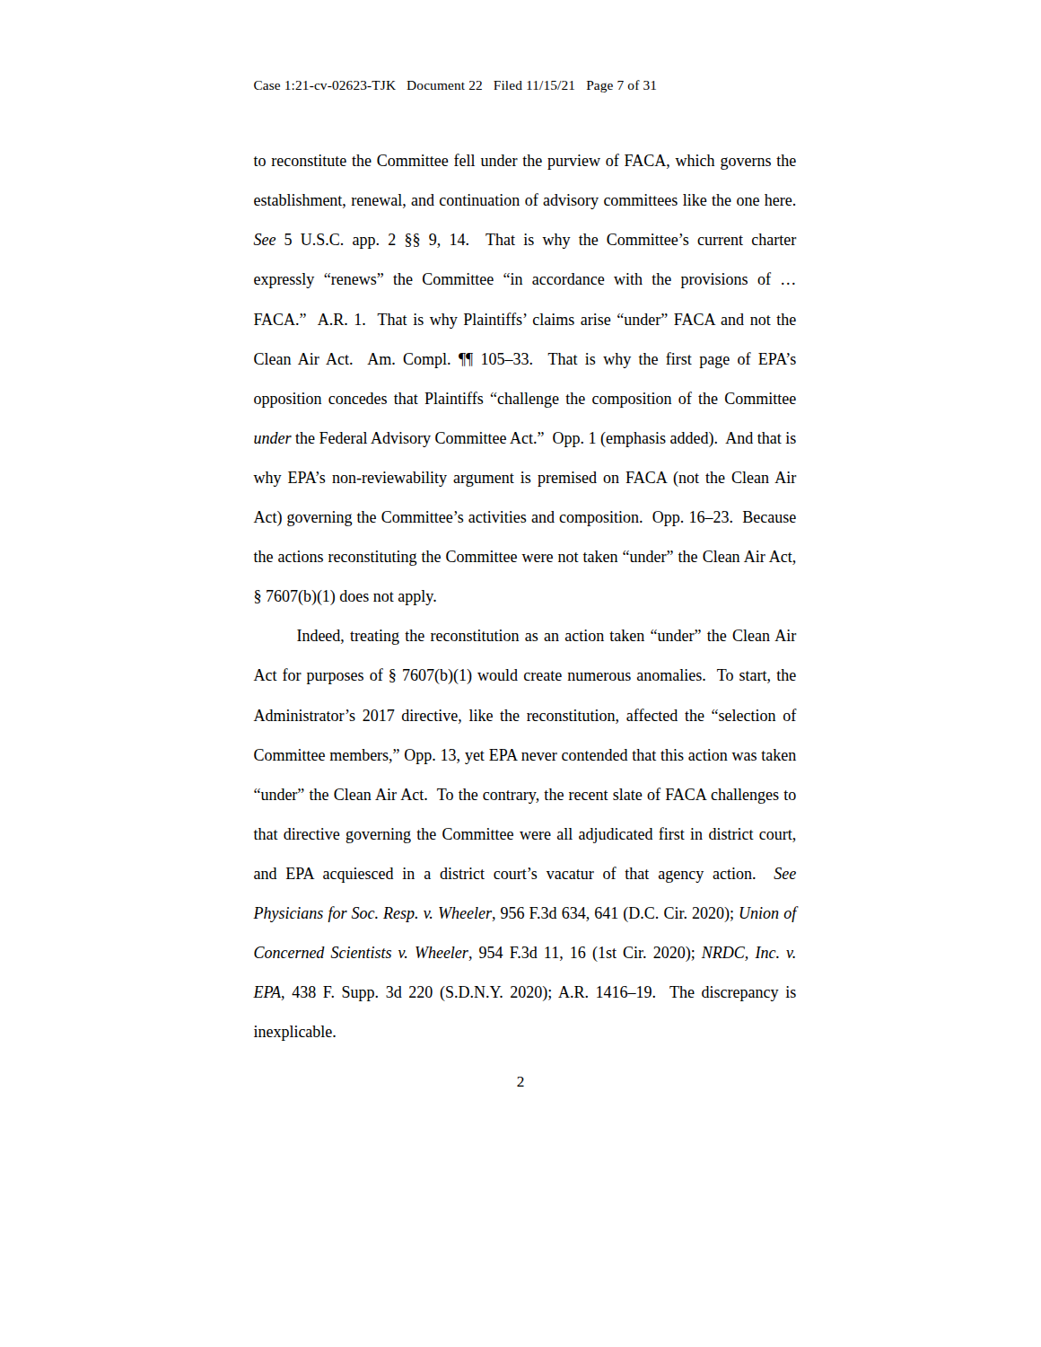Case 1:21-cv-02623-TJK Document 22 Filed 11/15/21 Page 7 of 31
to reconstitute the Committee fell under the purview of FACA, which governs the establishment, renewal, and continuation of advisory committees like the one here. See 5 U.S.C. app. 2 §§ 9, 14. That is why the Committee’s current charter expressly “renews” the Committee “in accordance with the provisions of … FACA.” A.R. 1. That is why Plaintiffs’ claims arise “under” FACA and not the Clean Air Act. Am. Compl. ¶¶ 105–33. That is why the first page of EPA’s opposition concedes that Plaintiffs “challenge the composition of the Committee under the Federal Advisory Committee Act.” Opp. 1 (emphasis added). And that is why EPA’s non-reviewability argument is premised on FACA (not the Clean Air Act) governing the Committee’s activities and composition. Opp. 16–23. Because the actions reconstituting the Committee were not taken “under” the Clean Air Act, § 7607(b)(1) does not apply.
Indeed, treating the reconstitution as an action taken “under” the Clean Air Act for purposes of § 7607(b)(1) would create numerous anomalies. To start, the Administrator’s 2017 directive, like the reconstitution, affected the “selection of Committee members,” Opp. 13, yet EPA never contended that this action was taken “under” the Clean Air Act. To the contrary, the recent slate of FACA challenges to that directive governing the Committee were all adjudicated first in district court, and EPA acquiesced in a district court’s vacatur of that agency action. See Physicians for Soc. Resp. v. Wheeler, 956 F.3d 634, 641 (D.C. Cir. 2020); Union of Concerned Scientists v. Wheeler, 954 F.3d 11, 16 (1st Cir. 2020); NRDC, Inc. v. EPA, 438 F. Supp. 3d 220 (S.D.N.Y. 2020); A.R. 1416–19. The discrepancy is inexplicable.
2